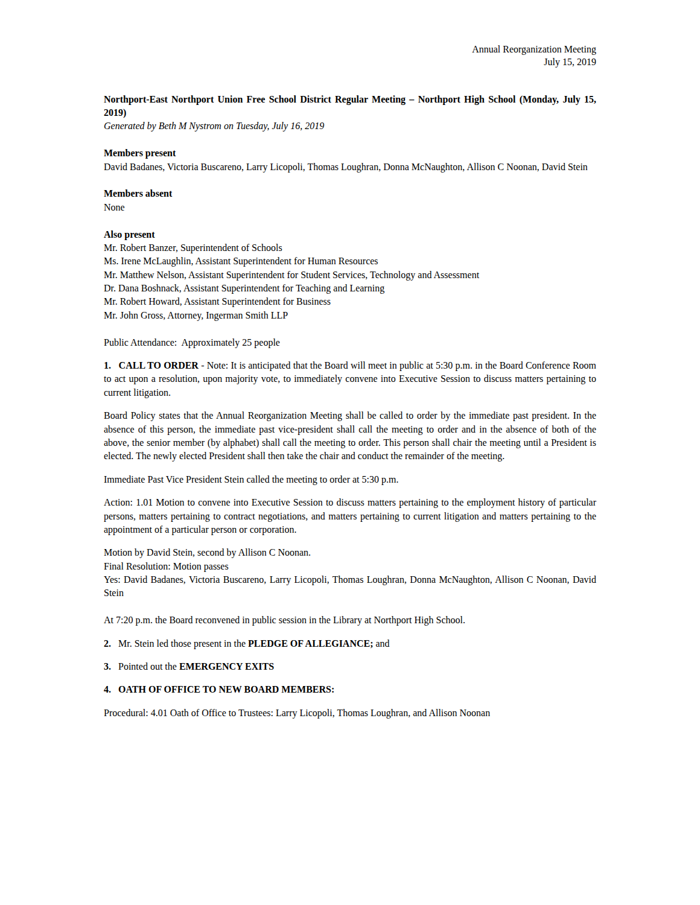Annual Reorganization Meeting
July 15, 2019
Northport-East Northport Union Free School District Regular Meeting – Northport High School (Monday, July 15, 2019)
Generated by Beth M Nystrom on Tuesday, July 16, 2019
Members present
David Badanes, Victoria Buscareno, Larry Licopoli, Thomas Loughran, Donna McNaughton, Allison C Noonan, David Stein
Members absent
None
Also present
Mr. Robert Banzer, Superintendent of Schools
Ms. Irene McLaughlin, Assistant Superintendent for Human Resources
Mr. Matthew Nelson, Assistant Superintendent for Student Services, Technology and Assessment
Dr. Dana Boshnack, Assistant Superintendent for Teaching and Learning
Mr. Robert Howard, Assistant Superintendent for Business
Mr. John Gross, Attorney, Ingerman Smith LLP
Public Attendance: Approximately 25 people
1. CALL TO ORDER - Note: It is anticipated that the Board will meet in public at 5:30 p.m. in the Board Conference Room to act upon a resolution, upon majority vote, to immediately convene into Executive Session to discuss matters pertaining to current litigation.
Board Policy states that the Annual Reorganization Meeting shall be called to order by the immediate past president. In the absence of this person, the immediate past vice-president shall call the meeting to order and in the absence of both of the above, the senior member (by alphabet) shall call the meeting to order. This person shall chair the meeting until a President is elected. The newly elected President shall then take the chair and conduct the remainder of the meeting.
Immediate Past Vice President Stein called the meeting to order at 5:30 p.m.
Action: 1.01 Motion to convene into Executive Session to discuss matters pertaining to the employment history of particular persons, matters pertaining to contract negotiations, and matters pertaining to current litigation and matters pertaining to the appointment of a particular person or corporation.
Motion by David Stein, second by Allison C Noonan.
Final Resolution: Motion passes
Yes: David Badanes, Victoria Buscareno, Larry Licopoli, Thomas Loughran, Donna McNaughton, Allison C Noonan, David Stein
At 7:20 p.m. the Board reconvened in public session in the Library at Northport High School.
2. Mr. Stein led those present in the PLEDGE OF ALLEGIANCE; and
3. Pointed out the EMERGENCY EXITS
4. OATH OF OFFICE TO NEW BOARD MEMBERS:
Procedural: 4.01 Oath of Office to Trustees: Larry Licopoli, Thomas Loughran, and Allison Noonan